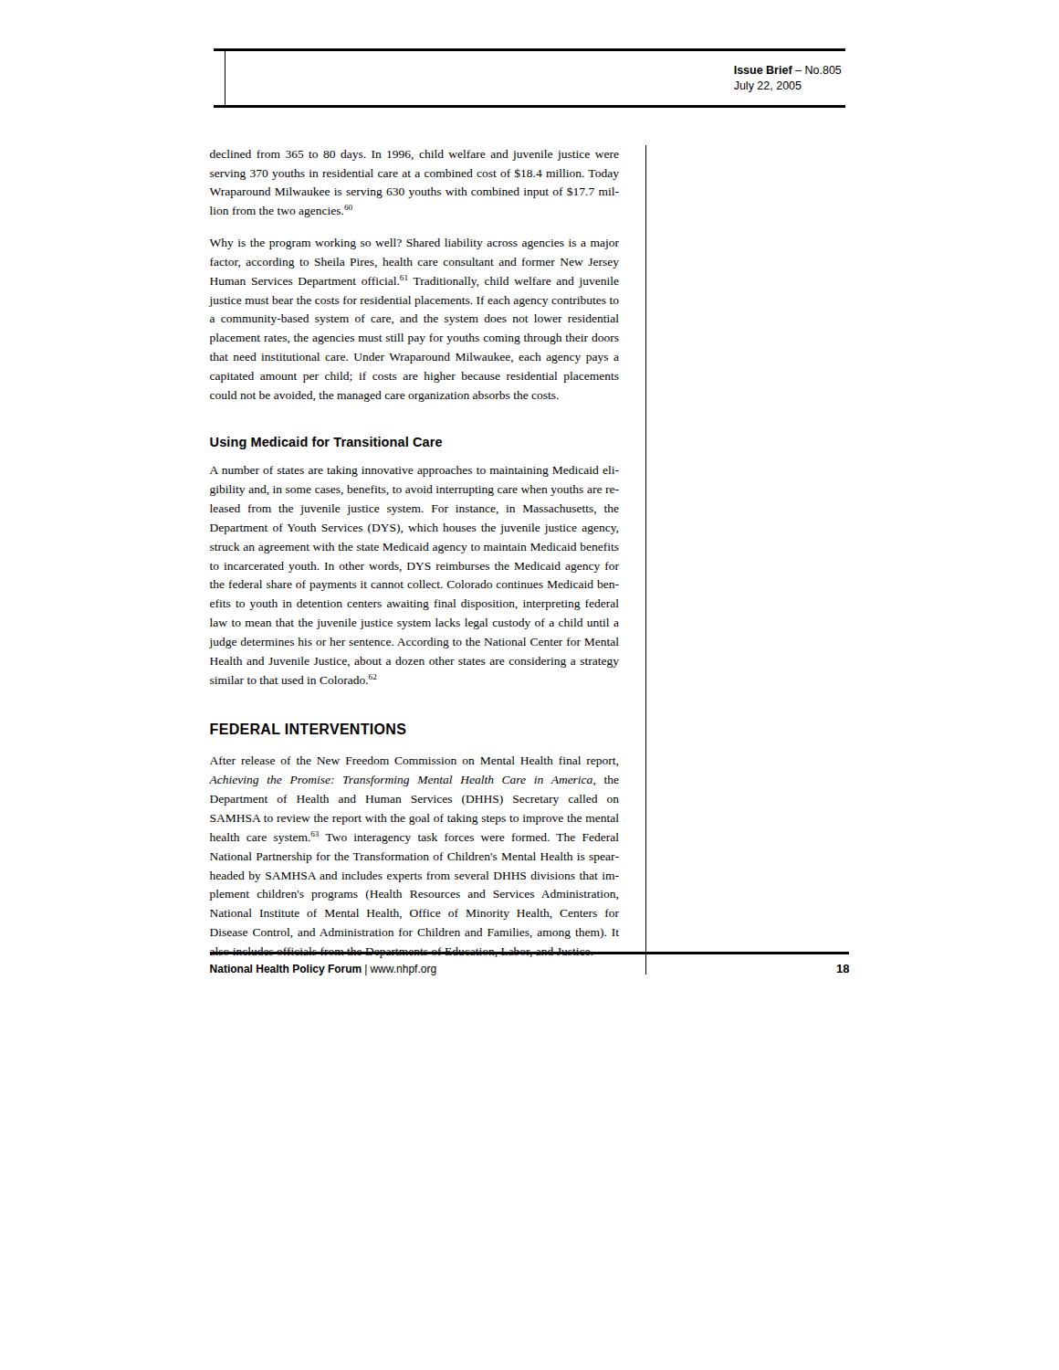Issue Brief – No.805
July 22, 2005
declined from 365 to 80 days. In 1996, child welfare and juvenile justice were serving 370 youths in residential care at a combined cost of $18.4 million. Today Wraparound Milwaukee is serving 630 youths with combined input of $17.7 million from the two agencies.60
Why is the program working so well? Shared liability across agencies is a major factor, according to Sheila Pires, health care consultant and former New Jersey Human Services Department official.61 Traditionally, child welfare and juvenile justice must bear the costs for residential placements. If each agency contributes to a community-based system of care, and the system does not lower residential placement rates, the agencies must still pay for youths coming through their doors that need institutional care. Under Wraparound Milwaukee, each agency pays a capitated amount per child; if costs are higher because residential placements could not be avoided, the managed care organization absorbs the costs.
Using Medicaid for Transitional Care
A number of states are taking innovative approaches to maintaining Medicaid eligibility and, in some cases, benefits, to avoid interrupting care when youths are released from the juvenile justice system. For instance, in Massachusetts, the Department of Youth Services (DYS), which houses the juvenile justice agency, struck an agreement with the state Medicaid agency to maintain Medicaid benefits to incarcerated youth. In other words, DYS reimburses the Medicaid agency for the federal share of payments it cannot collect. Colorado continues Medicaid benefits to youth in detention centers awaiting final disposition, interpreting federal law to mean that the juvenile justice system lacks legal custody of a child until a judge determines his or her sentence. According to the National Center for Mental Health and Juvenile Justice, about a dozen other states are considering a strategy similar to that used in Colorado.62
FEDERAL INTERVENTIONS
After release of the New Freedom Commission on Mental Health final report, Achieving the Promise: Transforming Mental Health Care in America, the Department of Health and Human Services (DHHS) Secretary called on SAMHSA to review the report with the goal of taking steps to improve the mental health care system.63 Two interagency task forces were formed. The Federal National Partnership for the Transformation of Children's Mental Health is spearheaded by SAMHSA and includes experts from several DHHS divisions that implement children's programs (Health Resources and Services Administration, National Institute of Mental Health, Office of Minority Health, Centers for Disease Control, and Administration for Children and Families, among them). It also includes officials from the Departments of Education, Labor, and Justice.
National Health Policy Forum|www.nhpf.org
18